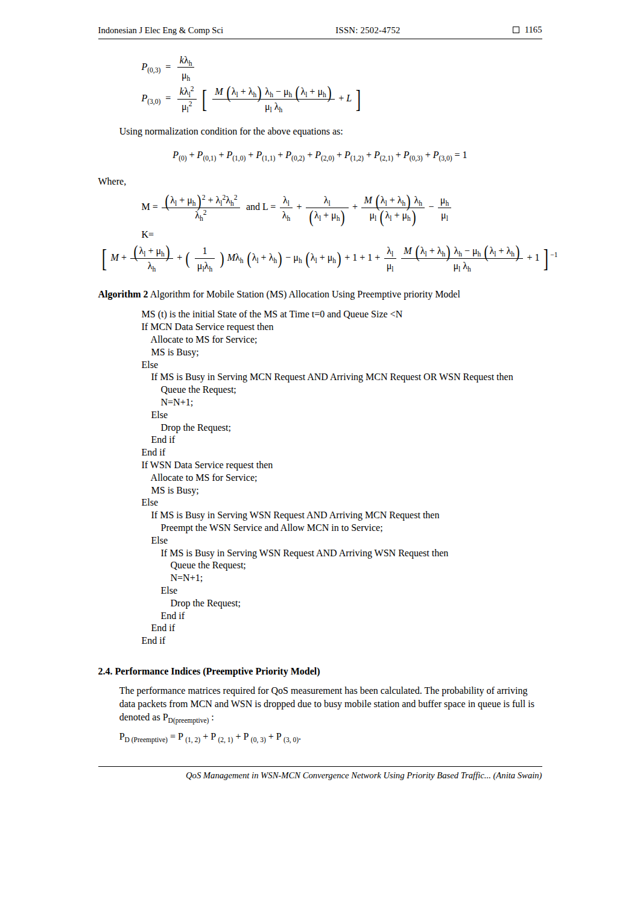Indonesian J Elec Eng & Comp Sci ISSN: 2502-4752 1165
P(0,3) = kλh μh
P(3,0) = kλl2 μl2 [ M (λl + λh) λh − μh (λl + μh) μl λh + L ]
Using normalization condition for the above equations as:
P(0) + P(0,1) + P(1,0) + P(1,1) + P(0,2) + P(2,0) + P(1,2) + P(2,1) + P(0,3) + P(3,0) = 1
Where,
M = (λl + μh)2 + λl2λh2 λh2 and L = λl λh + λl(λl + μh) + M (λl + λh) λh μl (λl + μh) − μh μl
K=
[ M + (λl + μh) λh + ( 1 μlλh ) Mλh (λl + λh) − μh (λl + μh) + 1 + 1 + λl μl M (λl + λh) λh − μh (λl + λh) μl λh + 1 ]−1
Algorithm 2 Algorithm for Mobile Station (MS) Allocation Using Preemptive priority Model
MS (t) is the initial State of the MS at Time t=0 and Queue Size <N
If MCN Data Service request then
    Allocate to MS for Service;
    MS is Busy;
Else
    If MS is Busy in Serving MCN Request AND Arriving MCN Request OR WSN Request then
        Queue the Request;
        N=N+1;
    Else
        Drop the Request;
    End if
End if
If WSN Data Service request then
    Allocate to MS for Service;
    MS is Busy;
Else
    If MS is Busy in Serving WSN Request AND Arriving MCN Request then
        Preempt the WSN Service and Allow MCN in to Service;
    Else
        If MS is Busy in Serving WSN Request AND Arriving WSN Request then
            Queue the Request;
            N=N+1;
        Else
            Drop the Request;
        End if
    End if
End if
2.4. Performance Indices (Preemptive Priority Model)
The performance matrices required for QoS measurement has been calculated. The probability of arriving data packets from MCN and WSN is dropped due to busy mobile station and buffer space in queue is full is denoted as PD(preemptive) :
PD (Preemptive) = P (1, 2) + P (2, 1) + P (0, 3) + P (3, 0).
QoS Management in WSN-MCN Convergence Network Using Priority Based Traffic... (Anita Swain)